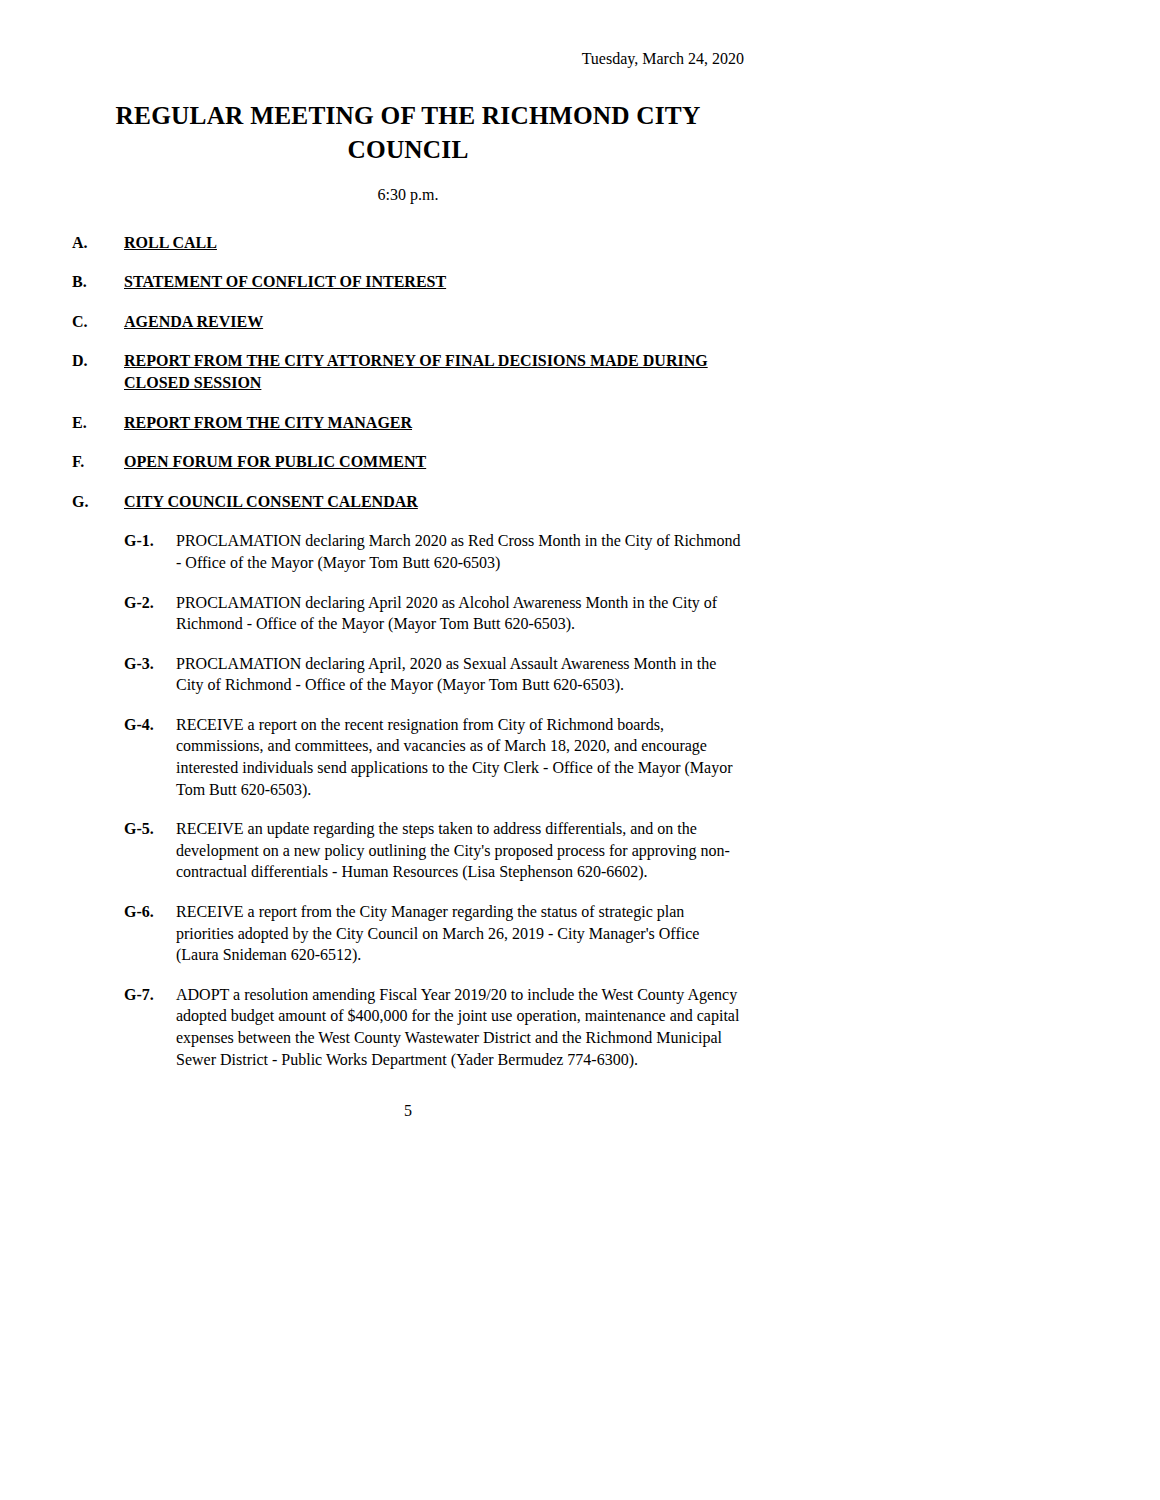Tuesday, March 24, 2020
REGULAR MEETING OF THE RICHMOND CITY COUNCIL
6:30 p.m.
A.
Roll Call
B.
Statement of Conflict of Interest
C.
Agenda Review
D.
Report from the City Attorney of Final Decisions Made During Closed Session
E.
Report from the City Manager
F.
Open Forum for Public Comment
G.
City Council Consent Calendar
G-1.
PROCLAMATION declaring March 2020 as Red Cross Month in the City of Richmond - Office of the Mayor (Mayor Tom Butt 620-6503)
G-2.
PROCLAMATION declaring April 2020 as Alcohol Awareness Month in the City of Richmond - Office of the Mayor (Mayor Tom Butt 620-6503).
G-3.
PROCLAMATION declaring April, 2020 as Sexual Assault Awareness Month in the City of Richmond - Office of the Mayor (Mayor Tom Butt 620-6503).
G-4.
RECEIVE a report on the recent resignation from City of Richmond boards, commissions, and committees, and vacancies as of March 18, 2020, and encourage interested individuals send applications to the City Clerk - Office of the Mayor (Mayor Tom Butt 620-6503).
G-5.
RECEIVE an update regarding the steps taken to address differentials, and on the development on a new policy outlining the City's proposed process for approving non-contractual differentials - Human Resources (Lisa Stephenson 620-6602).
G-6.
RECEIVE a report from the City Manager regarding the status of strategic plan priorities adopted by the City Council on March 26, 2019 - City Manager's Office (Laura Snideman 620-6512).
G-7.
ADOPT a resolution amending Fiscal Year 2019/20 to include the West County Agency adopted budget amount of $400,000 for the joint use operation, maintenance and capital expenses between the West County Wastewater District and the Richmond Municipal Sewer District - Public Works Department (Yader Bermudez 774-6300).
5